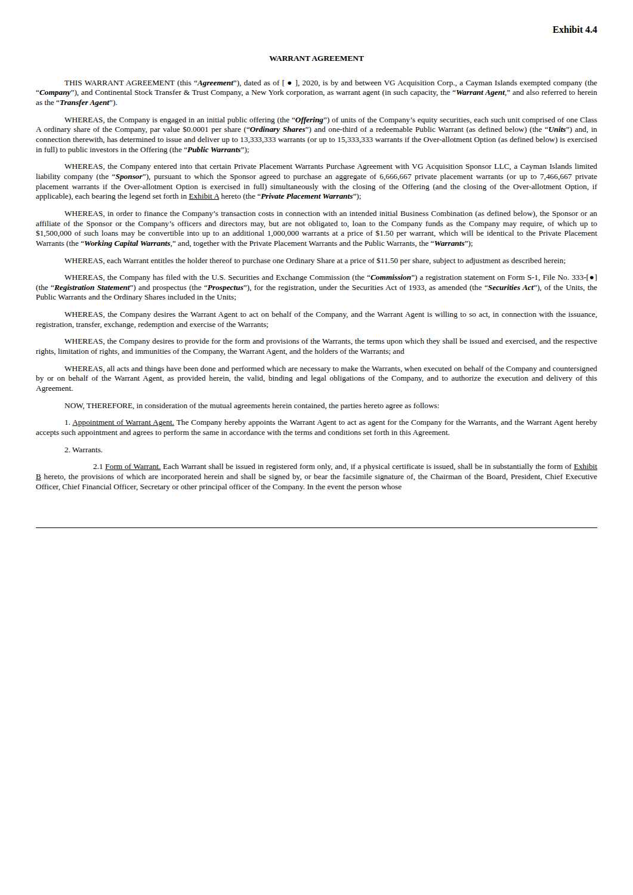Exhibit 4.4
WARRANT AGREEMENT
THIS WARRANT AGREEMENT (this “Agreement”), dated as of [ ● ], 2020, is by and between VG Acquisition Corp., a Cayman Islands exempted company (the “Company”), and Continental Stock Transfer & Trust Company, a New York corporation, as warrant agent (in such capacity, the “Warrant Agent,” and also referred to herein as the “Transfer Agent”).
WHEREAS, the Company is engaged in an initial public offering (the “Offering”) of units of the Company’s equity securities, each such unit comprised of one Class A ordinary share of the Company, par value $0.0001 per share (“Ordinary Shares”) and one-third of a redeemable Public Warrant (as defined below) (the “Units”) and, in connection therewith, has determined to issue and deliver up to 13,333,333 warrants (or up to 15,333,333 warrants if the Over-allotment Option (as defined below) is exercised in full) to public investors in the Offering (the “Public Warrants”);
WHEREAS, the Company entered into that certain Private Placement Warrants Purchase Agreement with VG Acquisition Sponsor LLC, a Cayman Islands limited liability company (the “Sponsor”), pursuant to which the Sponsor agreed to purchase an aggregate of 6,666,667 private placement warrants (or up to 7,466,667 private placement warrants if the Over-allotment Option is exercised in full) simultaneously with the closing of the Offering (and the closing of the Over-allotment Option, if applicable), each bearing the legend set forth in Exhibit A hereto (the “Private Placement Warrants”);
WHEREAS, in order to finance the Company’s transaction costs in connection with an intended initial Business Combination (as defined below), the Sponsor or an affiliate of the Sponsor or the Company’s officers and directors may, but are not obligated to, loan to the Company funds as the Company may require, of which up to $1,500,000 of such loans may be convertible into up to an additional 1,000,000 warrants at a price of $1.50 per warrant, which will be identical to the Private Placement Warrants (the “Working Capital Warrants,” and, together with the Private Placement Warrants and the Public Warrants, the “Warrants”);
WHEREAS, each Warrant entitles the holder thereof to purchase one Ordinary Share at a price of $11.50 per share, subject to adjustment as described herein;
WHEREAS, the Company has filed with the U.S. Securities and Exchange Commission (the “Commission”) a registration statement on Form S-1, File No. 333-[●] (the “Registration Statement”) and prospectus (the “Prospectus”), for the registration, under the Securities Act of 1933, as amended (the “Securities Act”), of the Units, the Public Warrants and the Ordinary Shares included in the Units;
WHEREAS, the Company desires the Warrant Agent to act on behalf of the Company, and the Warrant Agent is willing to so act, in connection with the issuance, registration, transfer, exchange, redemption and exercise of the Warrants;
WHEREAS, the Company desires to provide for the form and provisions of the Warrants, the terms upon which they shall be issued and exercised, and the respective rights, limitation of rights, and immunities of the Company, the Warrant Agent, and the holders of the Warrants; and
WHEREAS, all acts and things have been done and performed which are necessary to make the Warrants, when executed on behalf of the Company and countersigned by or on behalf of the Warrant Agent, as provided herein, the valid, binding and legal obligations of the Company, and to authorize the execution and delivery of this Agreement.
NOW, THEREFORE, in consideration of the mutual agreements herein contained, the parties hereto agree as follows:
1. Appointment of Warrant Agent. The Company hereby appoints the Warrant Agent to act as agent for the Company for the Warrants, and the Warrant Agent hereby accepts such appointment and agrees to perform the same in accordance with the terms and conditions set forth in this Agreement.
2. Warrants.
2.1 Form of Warrant. Each Warrant shall be issued in registered form only, and, if a physical certificate is issued, shall be in substantially the form of Exhibit B hereto, the provisions of which are incorporated herein and shall be signed by, or bear the facsimile signature of, the Chairman of the Board, President, Chief Executive Officer, Chief Financial Officer, Secretary or other principal officer of the Company. In the event the person whose